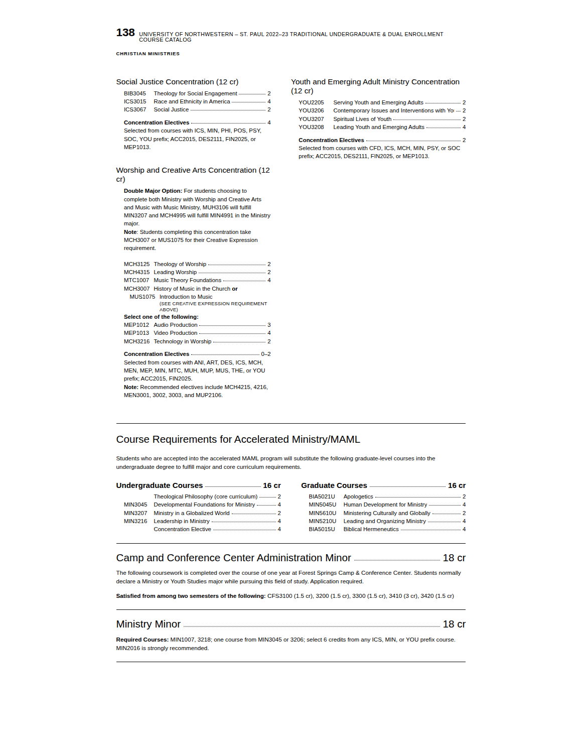138
University of Northwestern – St. Paul 2022–23 Traditional Undergraduate & Dual Enrollment Course Catalog
Christian Ministries
Social Justice Concentration (12 cr)
BIB3045 Theology for Social Engagement 2
ICS3015 Race and Ethnicity in America 4
ICS3067 Social Justice 2
Concentration Electives 4
Selected from courses with ICS, MIN, PHI, POS, PSY, SOC, YOU prefix; ACC2015, DES2111, FIN2025, or MEP1013.
Worship and Creative Arts Concentration (12 cr)
Double Major Option: For students choosing to complete both Ministry with Worship and Creative Arts and Music with Music Ministry, MUH3106 will fulfill MIN3207 and MCH4995 will fulfill MIN4991 in the Ministry major.
Note: Students completing this concentration take MCH3007 or MUS1075 for their Creative Expression requirement.
MCH3125 Theology of Worship 2
MCH4315 Leading Worship 2
MTC1007 Music Theory Foundations 4
MCH3007 History of Music in the Church or
MUS1075 Introduction to Music
(SEE CREATIVE EXPRESSION REQUIREMENT ABOVE)
Select one of the following:
MEP1012 Audio Production 3
MEP1013 Video Production 4
MCH3216 Technology in Worship 2
Concentration Electives 0–2
Selected from courses with ANI, ART, DES, ICS, MCH, MEN, MEP, MIN, MTC, MUH, MUP, MUS, THE, or YOU prefix; ACC2015, FIN2025.
Note: Recommended electives include MCH4215, 4216, MEN3001, 3002, 3003, and MUP2106.
Youth and Emerging Adult Ministry Concentration (12 cr)
YOU2205 Serving Youth and Emerging Adults 2
YOU3206 Contemporary Issues and Interventions with Youth 2
YOU3207 Spiritual Lives of Youth 2
YOU3208 Leading Youth and Emerging Adults 4
Concentration Electives 2
Selected from courses with CFD, ICS, MCH, MIN, PSY, or SOC prefix; ACC2015, DES2111, FIN2025, or MEP1013.
Course Requirements for Accelerated Ministry/MAML
Students who are accepted into the accelerated MAML program will substitute the following graduate-level courses into the undergraduate degree to fulfill major and core curriculum requirements.
Undergraduate Courses 16 cr
Theological Philosophy (core curriculum) 2
MIN3045 Developmental Foundations for Ministry 4
MIN3207 Ministry in a Globalized World 2
MIN3216 Leadership in Ministry 4
Concentration Elective 4
Graduate Courses 16 cr
BIA5021U Apologetics 2
MIN5045U Human Development for Ministry 4
MIN5610U Ministering Culturally and Globally 2
MIN5210U Leading and Organizing Ministry 4
BIA5015U Biblical Hermeneutics 4
Camp and Conference Center Administration Minor 18 cr
The following coursework is completed over the course of one year at Forest Springs Camp & Conference Center. Students normally declare a Ministry or Youth Studies major while pursuing this field of study. Application required.
Satisfied from among two semesters of the following: CFS3100 (1.5 cr), 3200 (1.5 cr), 3300 (1.5 cr), 3410 (3 cr), 3420 (1.5 cr)
Ministry Minor 18 cr
Required Courses: MIN1007, 3218; one course from MIN3045 or 3206; select 6 credits from any ICS, MIN, or YOU prefix course. MIN2016 is strongly recommended.